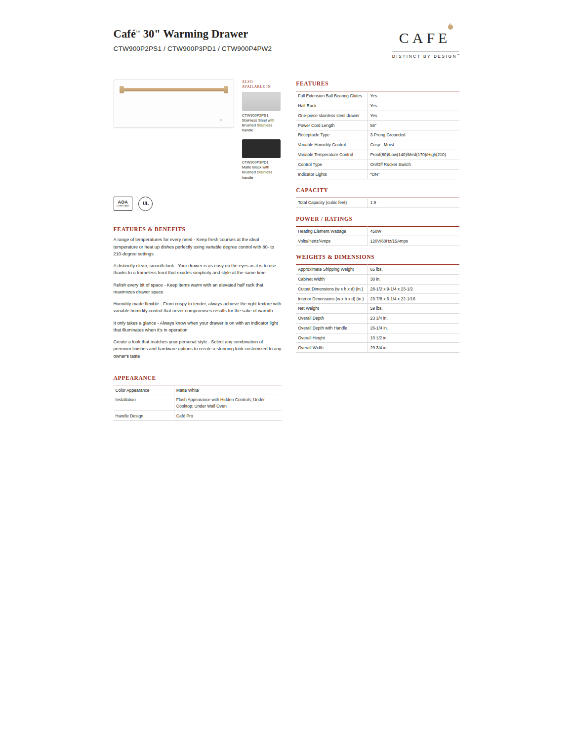Café™ 30" Warming Drawer
CTW900P2PS1 / CTW900P3PD1 / CTW900P4PW2
CAFE
DISTINCT BY DESIGN™
Also
Available In
CTW900P2PS1
Stainless Steel with Brushed Stainless handle
CTW900P3PD1
Matte Black with Brushed Stainless handle
ADA COMPLIANT
UL
Features & Benefits
A range of temperatures for every need - Keep fresh courses at the ideal temperature or heat up dishes perfectly using variable degree control with 80- to 210-degree settings
A distinctly clean, smooth look - Your drawer is as easy on the eyes as it is to use thanks to a frameless front that exudes simplicity and style at the same time
Relish every bit of space - Keep items warm with an elevated half rack that maximizes drawer space
Humidity made flexible - From crispy to tender, always achieve the right texture with variable humidity control that never compromises results for the sake of warmth
It only takes a glance - Always know when your drawer is on with an indicator light that illuminates when it's in operation
Create a look that matches your personal style - Select any combination of premium finishes and hardware options to create a stunning look customized to any owner's taste
Appearance
| Color Appearance | Matte White |
| Installation | Flush Appearance with Hidden Controls; Under Cooktop; Under Wall Oven |
| Handle Design | Café Pro |
Features
| Full Extension Ball Bearing Glides | Yes |
| Half Rack | Yes |
| One-piece stainless steel drawer | Yes |
| Power Cord Length | 56" |
| Receptacle Type | 3-Prong Grounded |
| Variable Humidity Control | Crisp - Moist |
| Variable Temperature Control | Proof(80)/Low(140)/Med(170)/High(210) |
| Control Type | On/Off Rocker Switch |
| Indicator Lights | “ON” |
Capacity
| Total Capacity (cubic feet) | 1.9 |
Power / Ratings
| Heating Element Wattage | 450W |
| Volts/Hertz/Amps | 120V/60Hz/15Amps |
Weights & Dimensions
| Approximate Shipping Weight | 65 lbs. |
| Cabinet Width | 30 in. |
| Cutout Dimensions (w x h x d) (in.) | 28-1/2 x 9-1/4 x 23-1/2 |
| Interior Dimensions (w x h x d) (in.) | 23-7/8 x 6-1/4 x 22-1/16 |
| Net Weight | 59 lbs. |
| Overall Depth | 23 3/4 in. |
| Overall Depth with Handle | 26-1/4 in. |
| Overall Height | 10 1/2 in. |
| Overall Width | 29 3/4 in. |